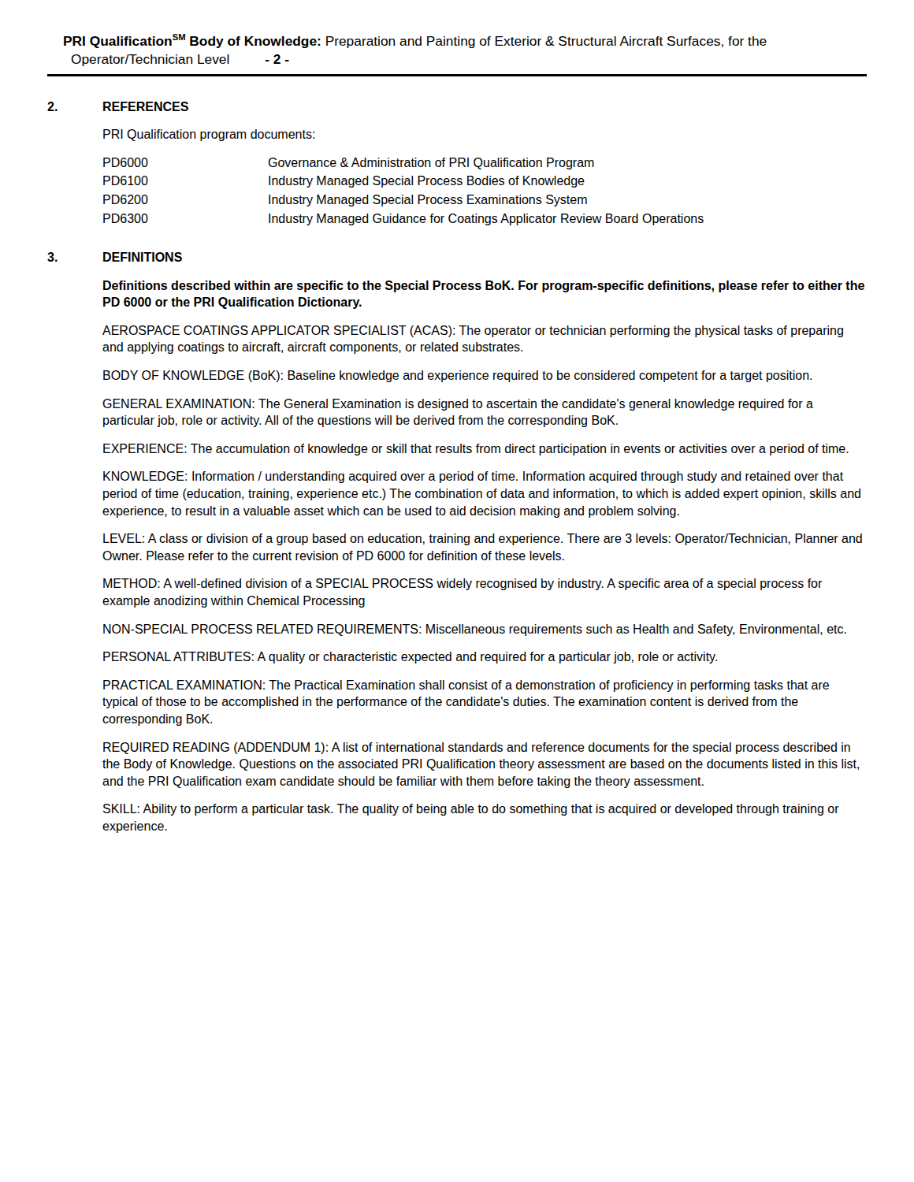PRI QualificationSM Body of Knowledge: Preparation and Painting of Exterior & Structural Aircraft Surfaces, for the Operator/Technician Level - 2 -
2. REFERENCES
PRI Qualification program documents:
| PD6000 | Governance & Administration of PRI Qualification Program |
| PD6100 | Industry Managed Special Process Bodies of Knowledge |
| PD6200 | Industry Managed Special Process Examinations System |
| PD6300 | Industry Managed Guidance for Coatings Applicator Review Board Operations |
3. DEFINITIONS
Definitions described within are specific to the Special Process BoK. For program-specific definitions, please refer to either the PD 6000 or the PRI Qualification Dictionary.
AEROSPACE COATINGS APPLICATOR SPECIALIST (ACAS): The operator or technician performing the physical tasks of preparing and applying coatings to aircraft, aircraft components, or related substrates.
BODY OF KNOWLEDGE (BoK): Baseline knowledge and experience required to be considered competent for a target position.
GENERAL EXAMINATION: The General Examination is designed to ascertain the candidate's general knowledge required for a particular job, role or activity. All of the questions will be derived from the corresponding BoK.
EXPERIENCE: The accumulation of knowledge or skill that results from direct participation in events or activities over a period of time.
KNOWLEDGE: Information / understanding acquired over a period of time. Information acquired through study and retained over that period of time (education, training, experience etc.) The combination of data and information, to which is added expert opinion, skills and experience, to result in a valuable asset which can be used to aid decision making and problem solving.
LEVEL: A class or division of a group based on education, training and experience. There are 3 levels: Operator/Technician, Planner and Owner. Please refer to the current revision of PD 6000 for definition of these levels.
METHOD: A well-defined division of a SPECIAL PROCESS widely recognised by industry. A specific area of a special process for example anodizing within Chemical Processing
NON-SPECIAL PROCESS RELATED REQUIREMENTS: Miscellaneous requirements such as Health and Safety, Environmental, etc.
PERSONAL ATTRIBUTES: A quality or characteristic expected and required for a particular job, role or activity.
PRACTICAL EXAMINATION: The Practical Examination shall consist of a demonstration of proficiency in performing tasks that are typical of those to be accomplished in the performance of the candidate's duties. The examination content is derived from the corresponding BoK.
REQUIRED READING (ADDENDUM 1): A list of international standards and reference documents for the special process described in the Body of Knowledge. Questions on the associated PRI Qualification theory assessment are based on the documents listed in this list, and the PRI Qualification exam candidate should be familiar with them before taking the theory assessment.
SKILL: Ability to perform a particular task. The quality of being able to do something that is acquired or developed through training or experience.